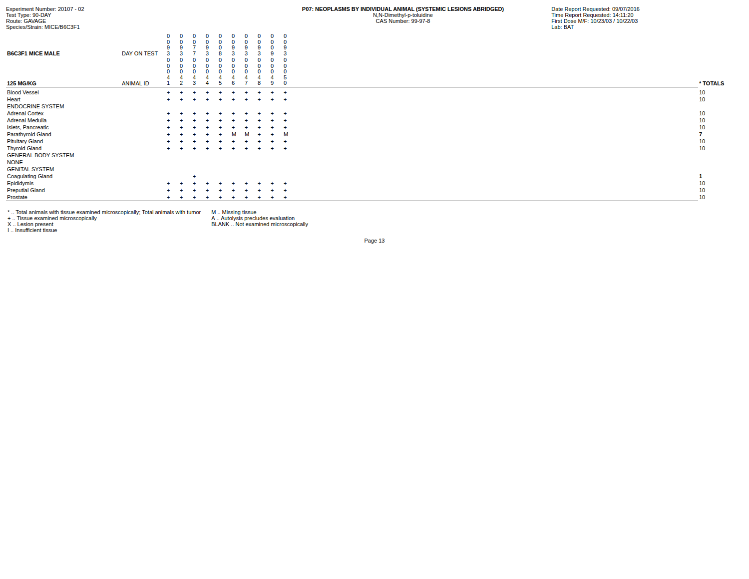| Experiment Number: 20107 - 02 Test Type: 90-DAY Route: GAVAGE Species/Strain: MICE/B6C3F1 | P07: NEOPLASMS BY INDIVIDUAL ANIMAL (SYSTEMIC LESIONS ABRIDGED) N,N-Dimethyl-p-toluidine CAS Number: 99-97-8 | Date Report Requested: 09/07/2016 Time Report Requested: 14:11:20 First Dose M/F: 10/23/03 / 10/22/03 Lab: BAT |
| B6C3F1 MICE MALE | DAY ON TEST | 0 0 9 3 | 0 0 9 3 | 0 0 7 7 | 0 0 9 3 | 0 0 0 8 | 0 0 9 3 | 0 0 9 3 | 0 0 9 3 | 0 0 0 9 | 0 0 9 3 | | |
| 125 MG/KG | ANIMAL ID | 0 0 0 4 1 | 0 0 0 4 2 | 0 0 0 4 3 | 0 0 0 4 4 | 0 0 0 4 5 | 0 0 0 4 6 | 0 0 0 4 7 | 0 0 0 4 8 | 0 0 0 4 9 | 0 0 0 5 0 | | * TOTALS |
| Blood Vessel | | + | + | + | + | + | + | + | + | + | + | | 10 |
| Heart | | + | + | + | + | + | + | + | + | + | + | | 10 |
| ENDOCRINE SYSTEM |
| Adrenal Cortex | | + | + | + | + | + | + | + | + | + | + | | 10 |
| Adrenal Medulla | | + | + | + | + | + | + | + | + | + | + | | 10 |
| Islets, Pancreatic | | + | + | + | + | + | + | + | + | + | + | | 10 |
| Parathyroid Gland | | + | + | + | + | + | M | M | + | + | M | | 7 |
| Pituitary Gland | | + | + | + | + | + | + | + | + | + | + | | 10 |
| Thyroid Gland | | + | + | + | + | + | + | + | + | + | + | | 10 |
| GENERAL BODY SYSTEM |
| NONE | |
| GENITAL SYSTEM |
| Coagulating Gland | | | | + | | | | | | | | | 1 |
| Epididymis | | + | + | + | + | + | + | + | + | + | + | | 10 |
| Preputial Gland | | + | + | + | + | + | + | + | + | + | + | | 10 |
| Prostate | | + | + | + | + | + | + | + | + | + | + | | 10 |
| * .. Total animals with tissue examined microscopically; Total animals with tumor + .. Tissue examined microscopically X .. Lesion present I .. Insufficient tissue | M .. Missing tissue A .. Autolysis precludes evaluation BLANK .. Not examined microscopically |
Page 13